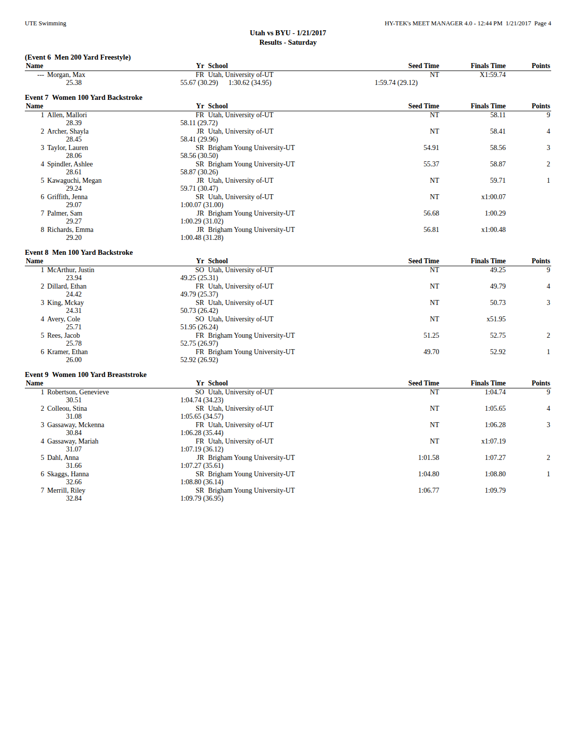UTE Swimming HY-TEK's MEET MANAGER 4.0 - 12:44 PM 1/21/2017 Page 4
Utah vs BYU - 1/21/2017
Results - Saturday
(Event 6 Men 200 Yard Freestyle)
| Name | | Yr | School | Seed Time | Finals Time | Points |
| --- | --- | --- | --- | --- | --- | --- |
| --- | Morgan, Max | FR | Utah, University of-UT | NT | X1:59.74 | |
| | 25.38 | 55.67 (30.29) 1:30.62 (34.95) | 1:59.74 (29.12) |
Event 7 Women 100 Yard Backstroke
| Name | | Yr | School | Seed Time | Finals Time | Points |
| --- | --- | --- | --- | --- | --- | --- |
| 1 | Allen, Mallori | FR | Utah, University of-UT | NT | 58.11 | 9 |
| | 28.39 | 58.11 (29.72) |
| 2 | Archer, Shayla | JR | Utah, University of-UT | NT | 58.41 | 4 |
| | 28.45 | 58.41 (29.96) |
| 3 | Taylor, Lauren | SR | Brigham Young University-UT | 54.91 | 58.56 | 3 |
| | 28.06 | 58.56 (30.50) |
| 4 | Spindler, Ashlee | SR | Brigham Young University-UT | 55.37 | 58.87 | 2 |
| | 28.61 | 58.87 (30.26) |
| 5 | Kawaguchi, Megan | JR | Utah, University of-UT | NT | 59.71 | 1 |
| | 29.24 | 59.71 (30.47) |
| 6 | Griffith, Jenna | SR | Utah, University of-UT | NT | x1:00.07 | |
| | 29.07 | 1:00.07 (31.00) |
| 7 | Palmer, Sam | JR | Brigham Young University-UT | 56.68 | 1:00.29 | |
| | 29.27 | 1:00.29 (31.02) |
| 8 | Richards, Emma | JR | Brigham Young University-UT | 56.81 | x1:00.48 | |
| | 29.20 | 1:00.48 (31.28) |
Event 8 Men 100 Yard Backstroke
| Name | | Yr | School | Seed Time | Finals Time | Points |
| --- | --- | --- | --- | --- | --- | --- |
| 1 | McArthur, Justin | SO | Utah, University of-UT | NT | 49.25 | 9 |
| | 23.94 | 49.25 (25.31) |
| 2 | Dillard, Ethan | FR | Utah, University of-UT | NT | 49.79 | 4 |
| | 24.42 | 49.79 (25.37) |
| 3 | King, Mckay | SR | Utah, University of-UT | NT | 50.73 | 3 |
| | 24.31 | 50.73 (26.42) |
| 4 | Avery, Cole | SO | Utah, University of-UT | NT | x51.95 | |
| | 25.71 | 51.95 (26.24) |
| 5 | Rees, Jacob | FR | Brigham Young University-UT | 51.25 | 52.75 | 2 |
| | 25.78 | 52.75 (26.97) |
| 6 | Kramer, Ethan | FR | Brigham Young University-UT | 49.70 | 52.92 | 1 |
| | 26.00 | 52.92 (26.92) |
Event 9 Women 100 Yard Breaststroke
| Name | | Yr | School | Seed Time | Finals Time | Points |
| --- | --- | --- | --- | --- | --- | --- |
| 1 | Robertson, Genevieve | SO | Utah, University of-UT | NT | 1:04.74 | 9 |
| | 30.51 | 1:04.74 (34.23) |
| 2 | Colleou, Stina | SR | Utah, University of-UT | NT | 1:05.65 | 4 |
| | 31.08 | 1:05.65 (34.57) |
| 3 | Gassaway, Mckenna | FR | Utah, University of-UT | NT | 1:06.28 | 3 |
| | 30.84 | 1:06.28 (35.44) |
| 4 | Gassaway, Mariah | FR | Utah, University of-UT | NT | x1:07.19 | |
| | 31.07 | 1:07.19 (36.12) |
| 5 | Dahl, Anna | JR | Brigham Young University-UT | 1:01.58 | 1:07.27 | 2 |
| | 31.66 | 1:07.27 (35.61) |
| 6 | Skaggs, Hanna | SR | Brigham Young University-UT | 1:04.80 | 1:08.80 | 1 |
| | 32.66 | 1:08.80 (36.14) |
| 7 | Merrill, Riley | SR | Brigham Young University-UT | 1:06.77 | 1:09.79 | |
| | 32.84 | 1:09.79 (36.95) |